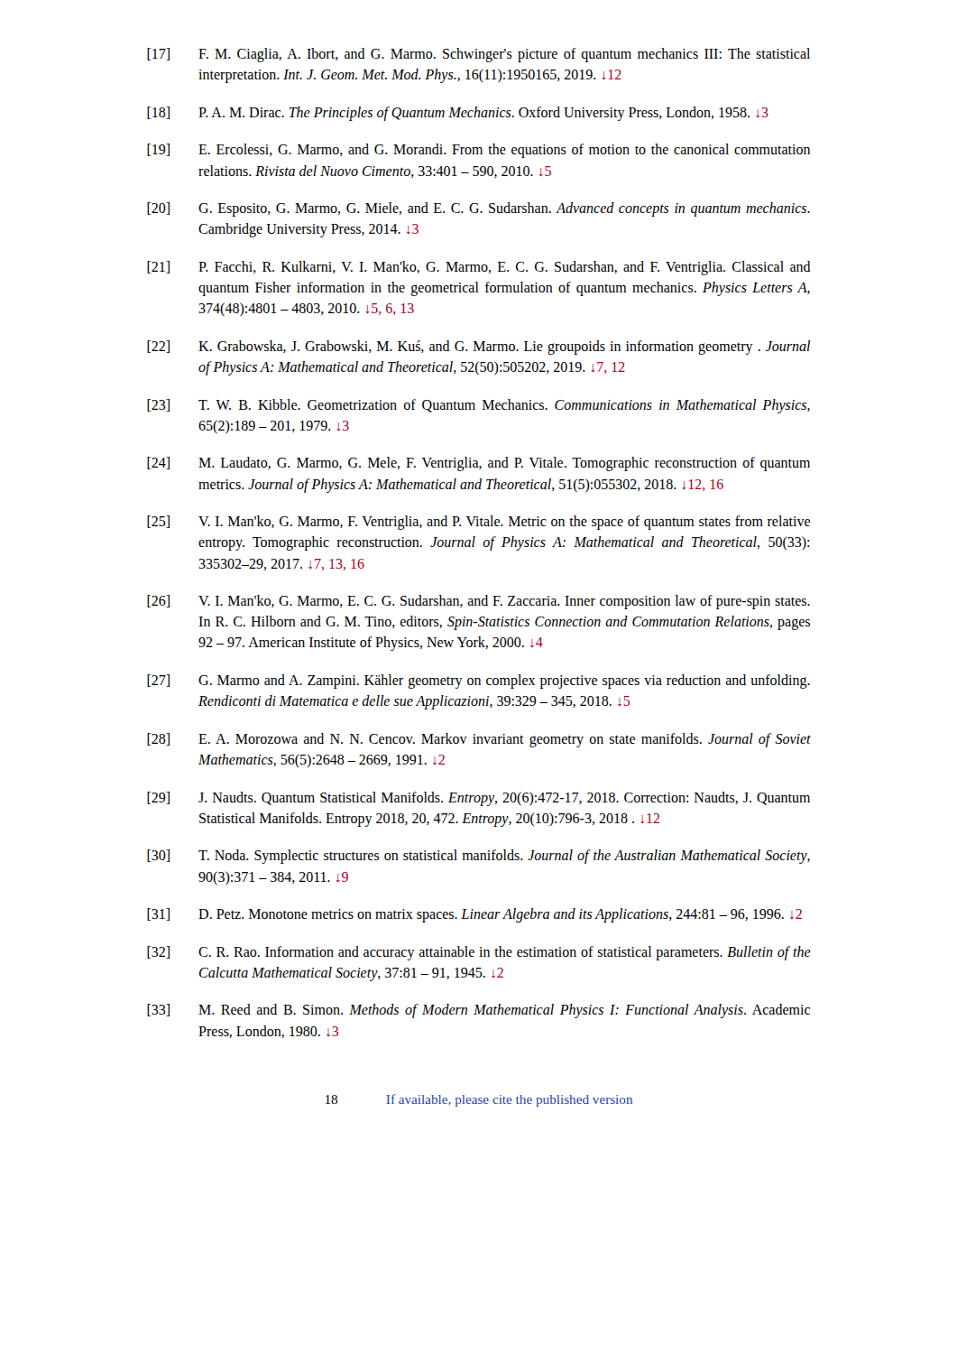[17] F. M. Ciaglia, A. Ibort, and G. Marmo. Schwinger's picture of quantum mechanics III: The statistical interpretation. Int. J. Geom. Met. Mod. Phys., 16(11):1950165, 2019. ↓12
[18] P. A. M. Dirac. The Principles of Quantum Mechanics. Oxford University Press, London, 1958. ↓3
[19] E. Ercolessi, G. Marmo, and G. Morandi. From the equations of motion to the canonical commutation relations. Rivista del Nuovo Cimento, 33:401 – 590, 2010. ↓5
[20] G. Esposito, G. Marmo, G. Miele, and E. C. G. Sudarshan. Advanced concepts in quantum mechanics. Cambridge University Press, 2014. ↓3
[21] P. Facchi, R. Kulkarni, V. I. Man'ko, G. Marmo, E. C. G. Sudarshan, and F. Ventriglia. Classical and quantum Fisher information in the geometrical formulation of quantum mechanics. Physics Letters A, 374(48):4801 – 4803, 2010. ↓5, 6, 13
[22] K. Grabowska, J. Grabowski, M. Kuś, and G. Marmo. Lie groupoids in information geometry . Journal of Physics A: Mathematical and Theoretical, 52(50):505202, 2019. ↓7, 12
[23] T. W. B. Kibble. Geometrization of Quantum Mechanics. Communications in Mathematical Physics, 65(2):189 – 201, 1979. ↓3
[24] M. Laudato, G. Marmo, G. Mele, F. Ventriglia, and P. Vitale. Tomographic reconstruction of quantum metrics. Journal of Physics A: Mathematical and Theoretical, 51(5):055302, 2018. ↓12, 16
[25] V. I. Man'ko, G. Marmo, F. Ventriglia, and P. Vitale. Metric on the space of quantum states from relative entropy. Tomographic reconstruction. Journal of Physics A: Mathematical and Theoretical, 50(33): 335302–29, 2017. ↓7, 13, 16
[26] V. I. Man'ko, G. Marmo, E. C. G. Sudarshan, and F. Zaccaria. Inner composition law of pure-spin states. In R. C. Hilborn and G. M. Tino, editors, Spin-Statistics Connection and Commutation Relations, pages 92 – 97. American Institute of Physics, New York, 2000. ↓4
[27] G. Marmo and A. Zampini. Kähler geometry on complex projective spaces via reduction and unfolding. Rendiconti di Matematica e delle sue Applicazioni, 39:329 – 345, 2018. ↓5
[28] E. A. Morozowa and N. N. Cencov. Markov invariant geometry on state manifolds. Journal of Soviet Mathematics, 56(5):2648 – 2669, 1991. ↓2
[29] J. Naudts. Quantum Statistical Manifolds. Entropy, 20(6):472-17, 2018. Correction: Naudts, J. Quantum Statistical Manifolds. Entropy 2018, 20, 472. Entropy, 20(10):796-3, 2018 . ↓12
[30] T. Noda. Symplectic structures on statistical manifolds. Journal of the Australian Mathematical Society, 90(3):371 – 384, 2011. ↓9
[31] D. Petz. Monotone metrics on matrix spaces. Linear Algebra and its Applications, 244:81 – 96, 1996. ↓2
[32] C. R. Rao. Information and accuracy attainable in the estimation of statistical parameters. Bulletin of the Calcutta Mathematical Society, 37:81 – 91, 1945. ↓2
[33] M. Reed and B. Simon. Methods of Modern Mathematical Physics I: Functional Analysis. Academic Press, London, 1980. ↓3
18 If available, please cite the published version